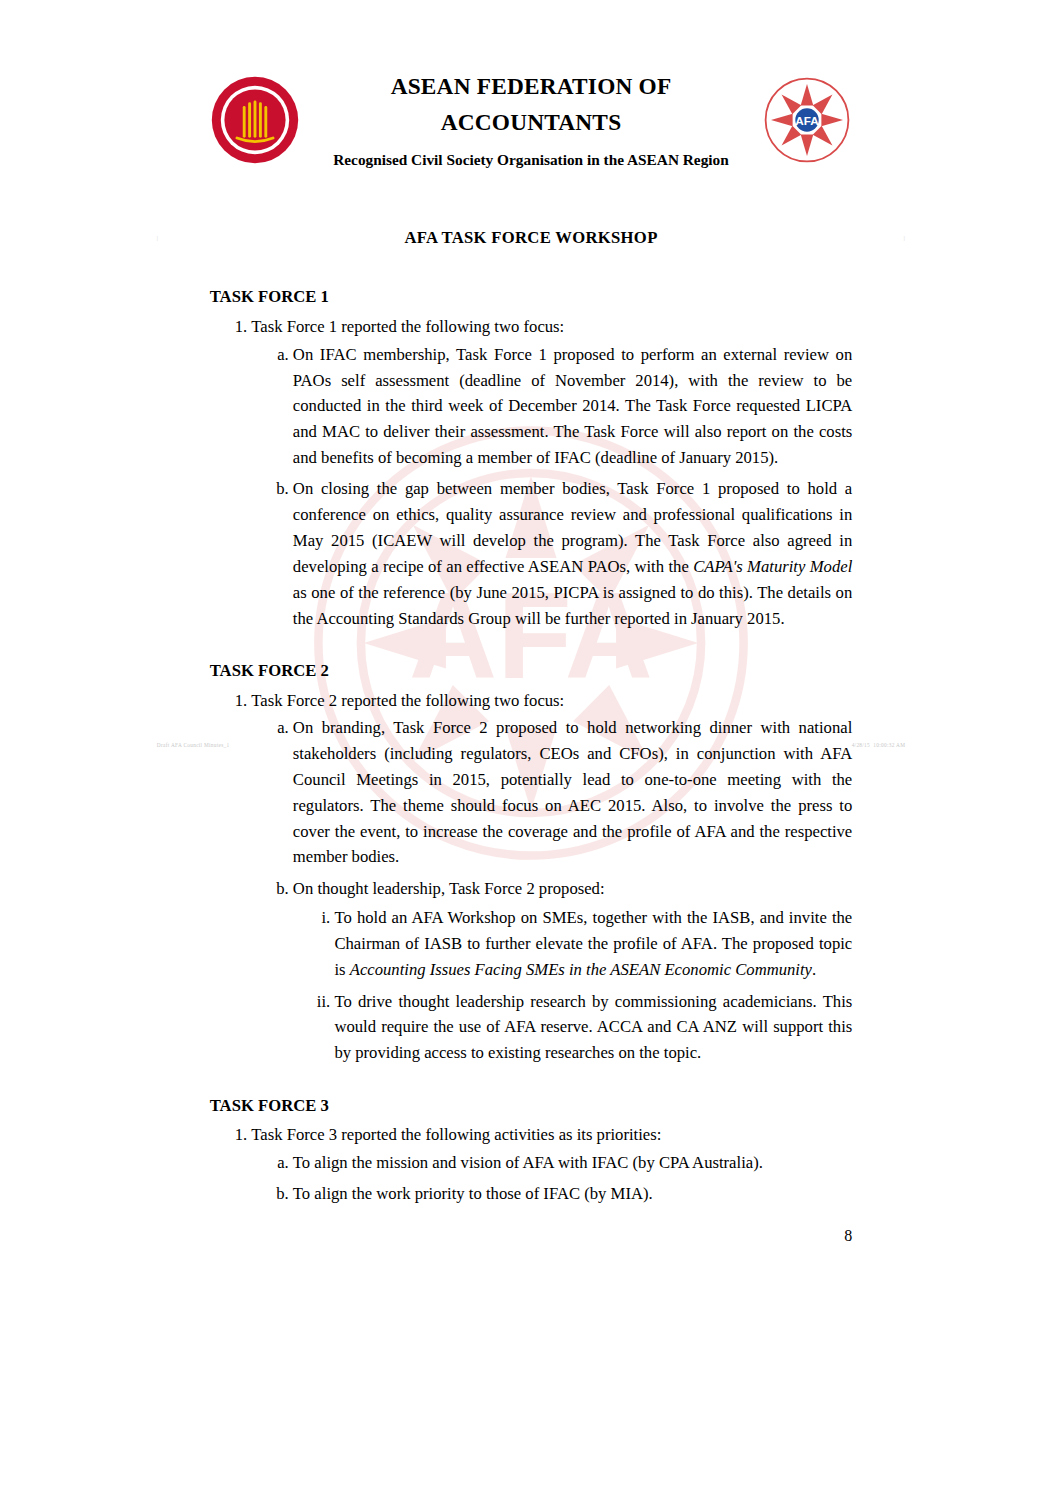AFA
|
|
Draft AFA Council Minutes_1
4/28/15 10:00:32 AM
ASEAN FEDERATION OF ACCOUNTANTS
Recognised Civil Society Organisation in the ASEAN Region
AFA
AFA TASK FORCE WORKSHOP
TASK FORCE 1
Task Force 1 reported the following two focus:
On IFAC membership, Task Force 1 proposed to perform an external review on PAOs self assessment (deadline of November 2014), with the review to be conducted in the third week of December 2014. The Task Force requested LICPA and MAC to deliver their assessment. The Task Force will also report on the costs and benefits of becoming a member of IFAC (deadline of January 2015).
On closing the gap between member bodies, Task Force 1 proposed to hold a conference on ethics, quality assurance review and professional qualifications in May 2015 (ICAEW will develop the program). The Task Force also agreed in developing a recipe of an effective ASEAN PAOs, with the CAPA's Maturity Model as one of the reference (by June 2015, PICPA is assigned to do this). The details on the Accounting Standards Group will be further reported in January 2015.
TASK FORCE 2
Task Force 2 reported the following two focus:
On branding, Task Force 2 proposed to hold networking dinner with national stakeholders (including regulators, CEOs and CFOs), in conjunction with AFA Council Meetings in 2015, potentially lead to one-to-one meeting with the regulators. The theme should focus on AEC 2015. Also, to involve the press to cover the event, to increase the coverage and the profile of AFA and the respective member bodies.
On thought leadership, Task Force 2 proposed:
To hold an AFA Workshop on SMEs, together with the IASB, and invite the Chairman of IASB to further elevate the profile of AFA. The proposed topic is Accounting Issues Facing SMEs in the ASEAN Economic Community.
To drive thought leadership research by commissioning academicians. This would require the use of AFA reserve. ACCA and CA ANZ will support this by providing access to existing researches on the topic.
TASK FORCE 3
Task Force 3 reported the following activities as its priorities:
To align the mission and vision of AFA with IFAC (by CPA Australia).
To align the work priority to those of IFAC (by MIA).
8